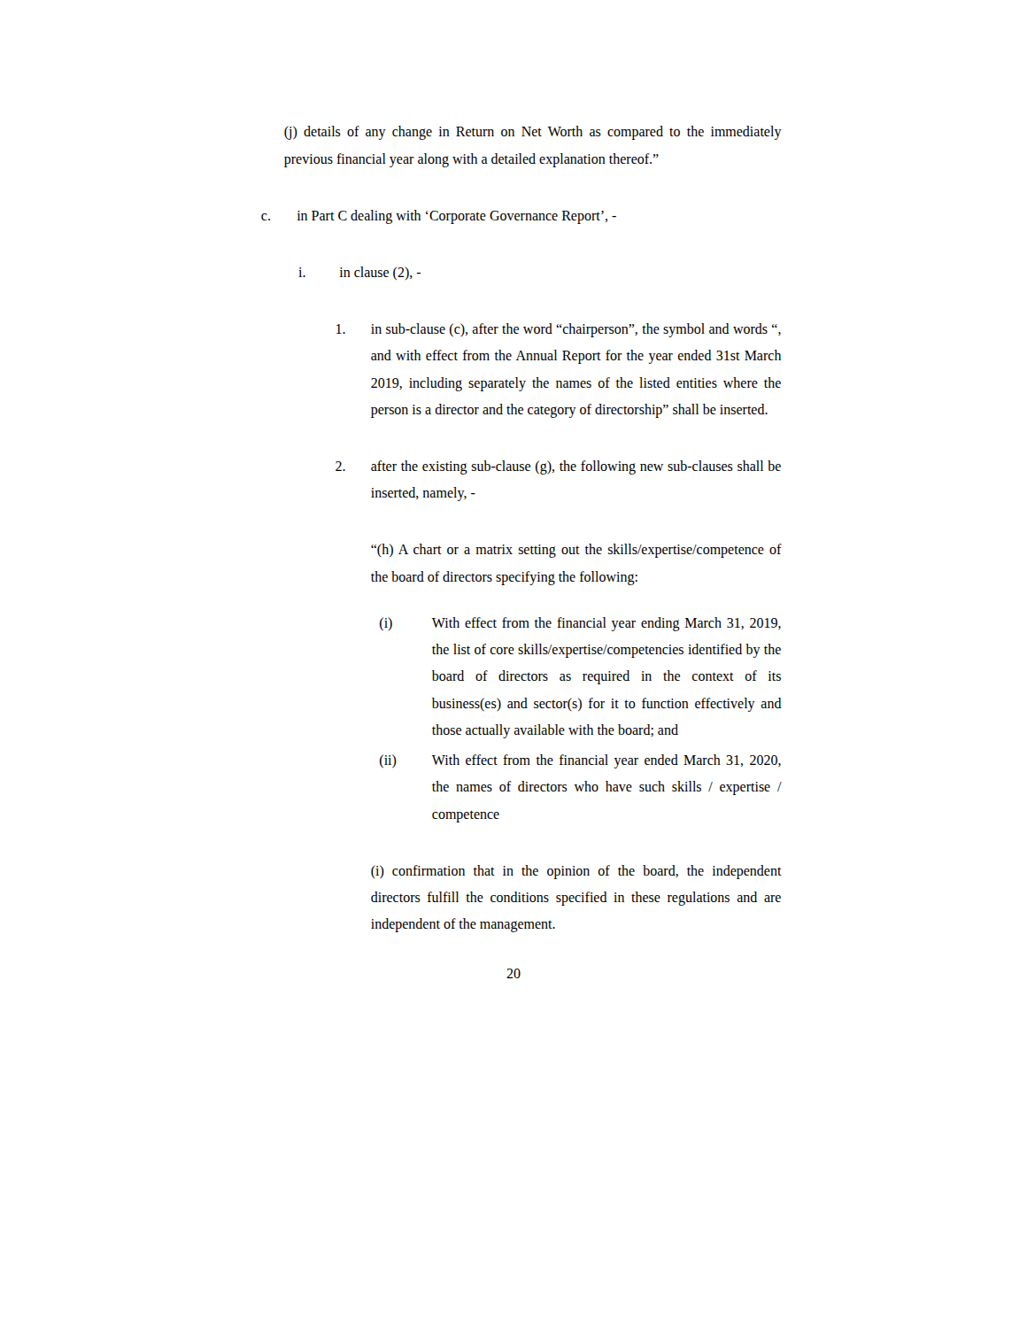(j) details of any change in Return on Net Worth as compared to the immediately previous financial year along with a detailed explanation thereof.”
c.
in Part C dealing with ‘Corporate Governance Report’, -
i.
in clause (2), -
1.
in sub-clause (c), after the word “chairperson”, the symbol and words “, and with effect from the Annual Report for the year ended 31st March 2019, including separately the names of the listed entities where the person is a director and the category of directorship” shall be inserted.
2.
after the existing sub-clause (g), the following new sub-clauses shall be inserted, namely, -
“(h) A chart or a matrix setting out the skills/expertise/competence of the board of directors specifying the following:
(i)
With effect from the financial year ending March 31, 2019, the list of core skills/expertise/competencies identified by the board of directors as required in the context of its business(es) and sector(s) for it to function effectively and those actually available with the board; and
(ii)
With effect from the financial year ended March 31, 2020, the names of directors who have such skills / expertise / competence
(i) confirmation that in the opinion of the board, the independent directors fulfill the conditions specified in these regulations and are independent of the management.
20